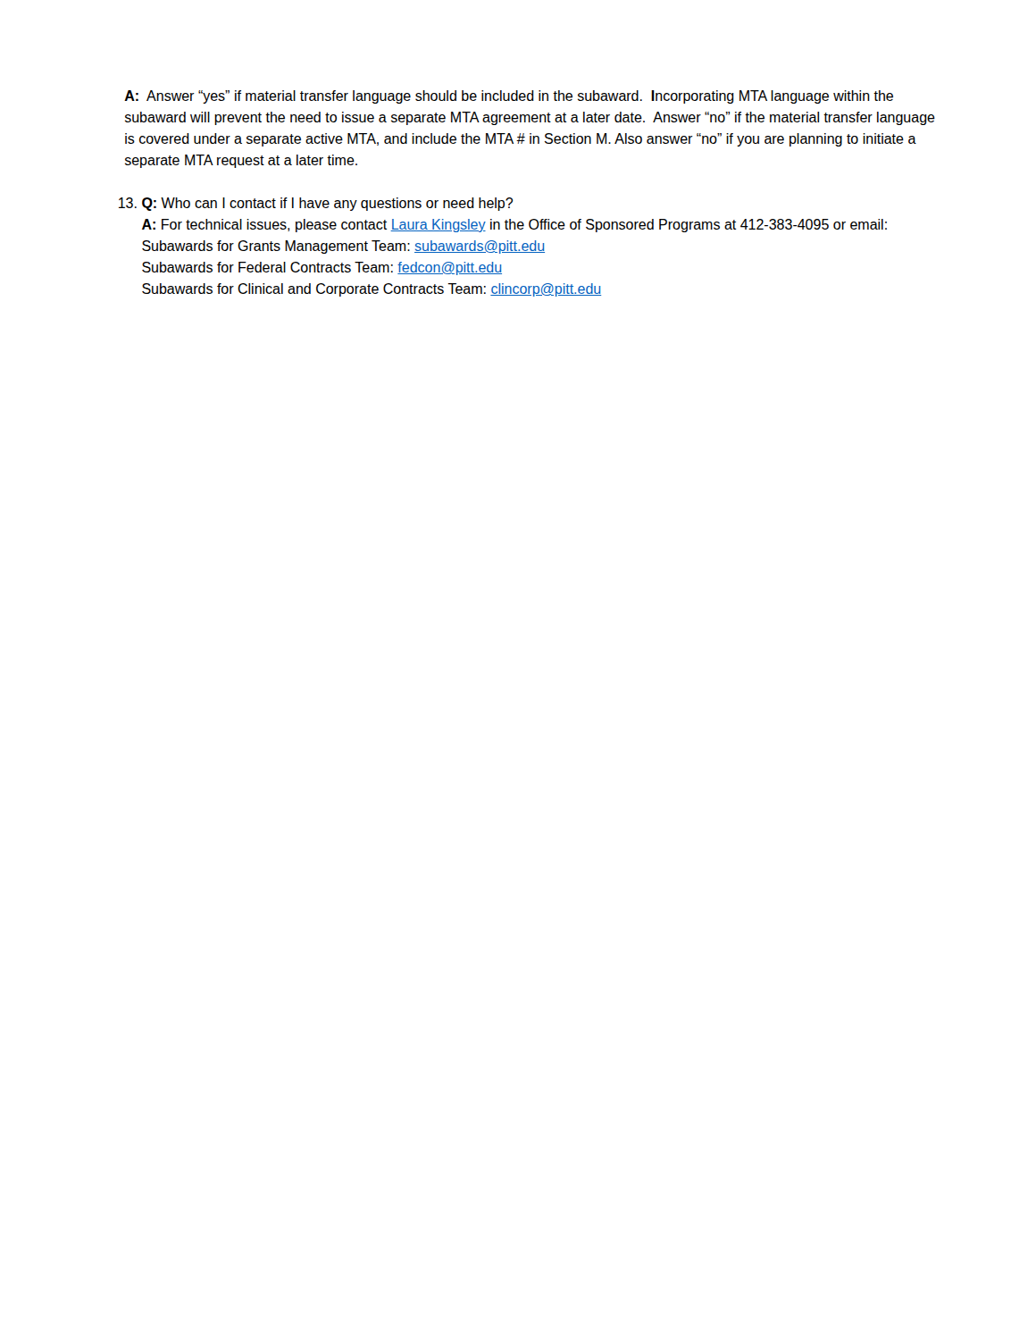A: Answer “yes” if material transfer language should be included in the subaward. Incorporating MTA language within the subaward will prevent the need to issue a separate MTA agreement at a later date. Answer “no” if the material transfer language is covered under a separate active MTA, and include the MTA # in Section M. Also answer “no” if you are planning to initiate a separate MTA request at a later time.
Q: Who can I contact if I have any questions or need help?
A: For technical issues, please contact Laura Kingsley in the Office of Sponsored Programs at 412-383-4095 or email:
Subawards for Grants Management Team: subawards@pitt.edu
Subawards for Federal Contracts Team: fedcon@pitt.edu
Subawards for Clinical and Corporate Contracts Team: clincorp@pitt.edu